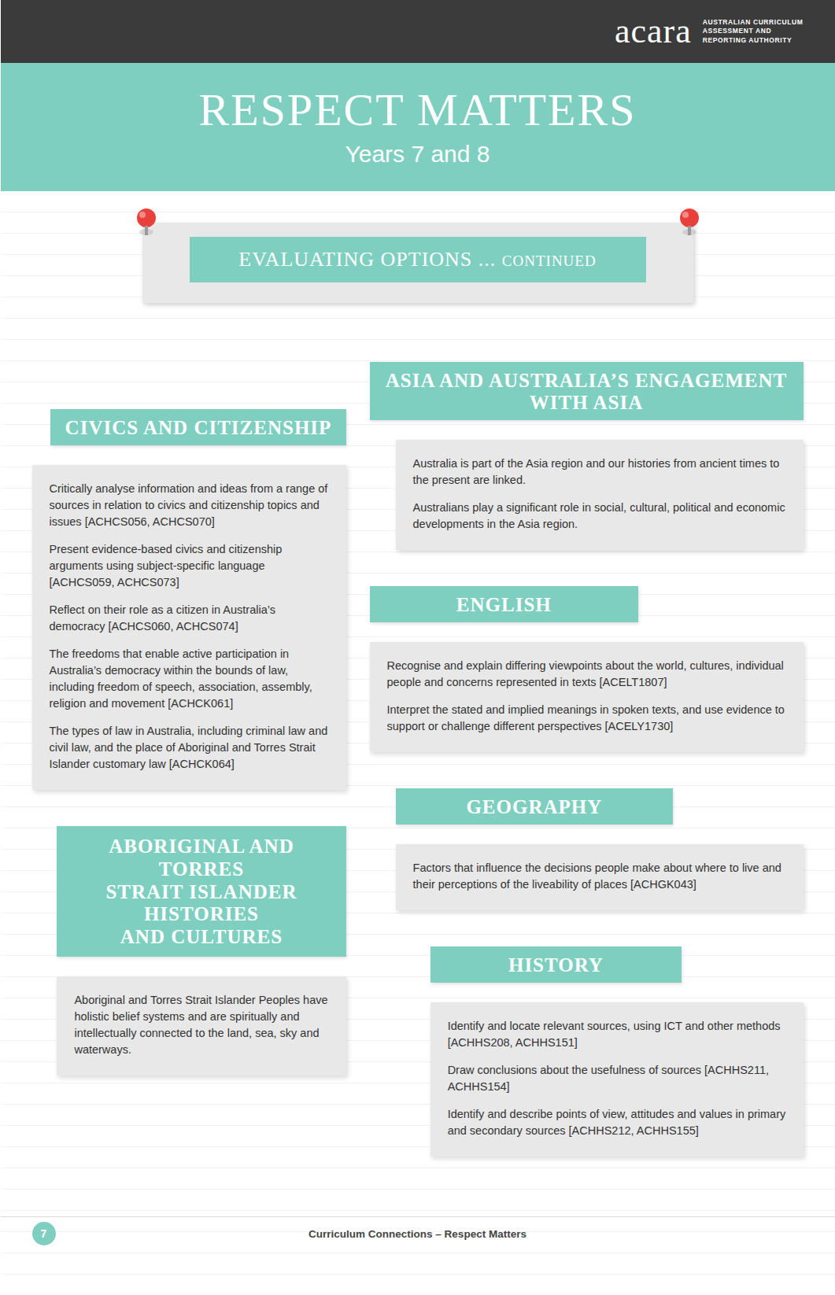acara Australian Curriculum
Assessment and
Reporting Authority
Respect Matters
Years 7 and 8
Evaluating options ... continued
Civics and Citizenship
Critically analyse information and ideas from a range of sources in relation to civics and citizenship topics and issues [ACHCS056, ACHCS070]
Present evidence-based civics and citizenship arguments using subject-specific language [ACHCS059, ACHCS073]
Reflect on their role as a citizen in Australia’s democracy [ACHCS060, ACHCS074]
The freedoms that enable active participation in Australia’s democracy within the bounds of law, including freedom of speech, association, assembly, religion and movement [ACHCK061]
The types of law in Australia, including criminal law and civil law, and the place of Aboriginal and Torres Strait Islander customary law [ACHCK064]
Aboriginal and Torres
Strait Islander Histories
and Cultures
Aboriginal and Torres Strait Islander Peoples have holistic belief systems and are spiritually and intellectually connected to the land, sea, sky and waterways.
Asia and Australia’s Engagement with Asia
Australia is part of the Asia region and our histories from ancient times to the present are linked.
Australians play a significant role in social, cultural, political and economic developments in the Asia region.
English
Recognise and explain differing viewpoints about the world, cultures, individual people and concerns represented in texts [ACELT1807]
Interpret the stated and implied meanings in spoken texts, and use evidence to support or challenge different perspectives [ACELY1730]
Geography
Factors that influence the decisions people make about where to live and their perceptions of the liveability of places [ACHGK043]
History
Identify and locate relevant sources, using ICT and other methods [ACHHS208, ACHHS151]
Draw conclusions about the usefulness of sources [ACHHS211, ACHHS154]
Identify and describe points of view, attitudes and values in primary and secondary sources [ACHHS212, ACHHS155]
7
Curriculum Connections – Respect Matters